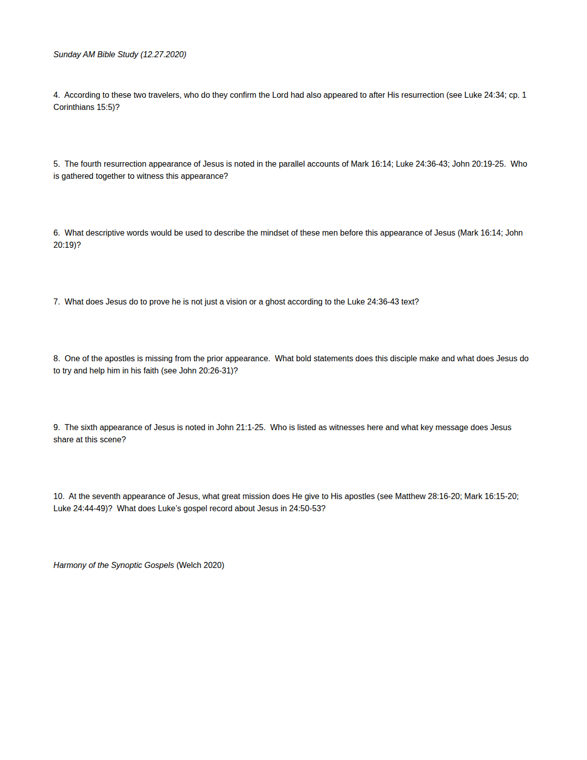Sunday AM Bible Study (12.27.2020)
4. According to these two travelers, who do they confirm the Lord had also appeared to after His resurrection (see Luke 24:34; cp. 1 Corinthians 15:5)?
5. The fourth resurrection appearance of Jesus is noted in the parallel accounts of Mark 16:14; Luke 24:36-43; John 20:19-25. Who is gathered together to witness this appearance?
6. What descriptive words would be used to describe the mindset of these men before this appearance of Jesus (Mark 16:14; John 20:19)?
7. What does Jesus do to prove he is not just a vision or a ghost according to the Luke 24:36-43 text?
8. One of the apostles is missing from the prior appearance. What bold statements does this disciple make and what does Jesus do to try and help him in his faith (see John 20:26-31)?
9. The sixth appearance of Jesus is noted in John 21:1-25. Who is listed as witnesses here and what key message does Jesus share at this scene?
10. At the seventh appearance of Jesus, what great mission does He give to His apostles (see Matthew 28:16-20; Mark 16:15-20; Luke 24:44-49)? What does Luke’s gospel record about Jesus in 24:50-53?
Harmony of the Synoptic Gospels (Welch 2020)